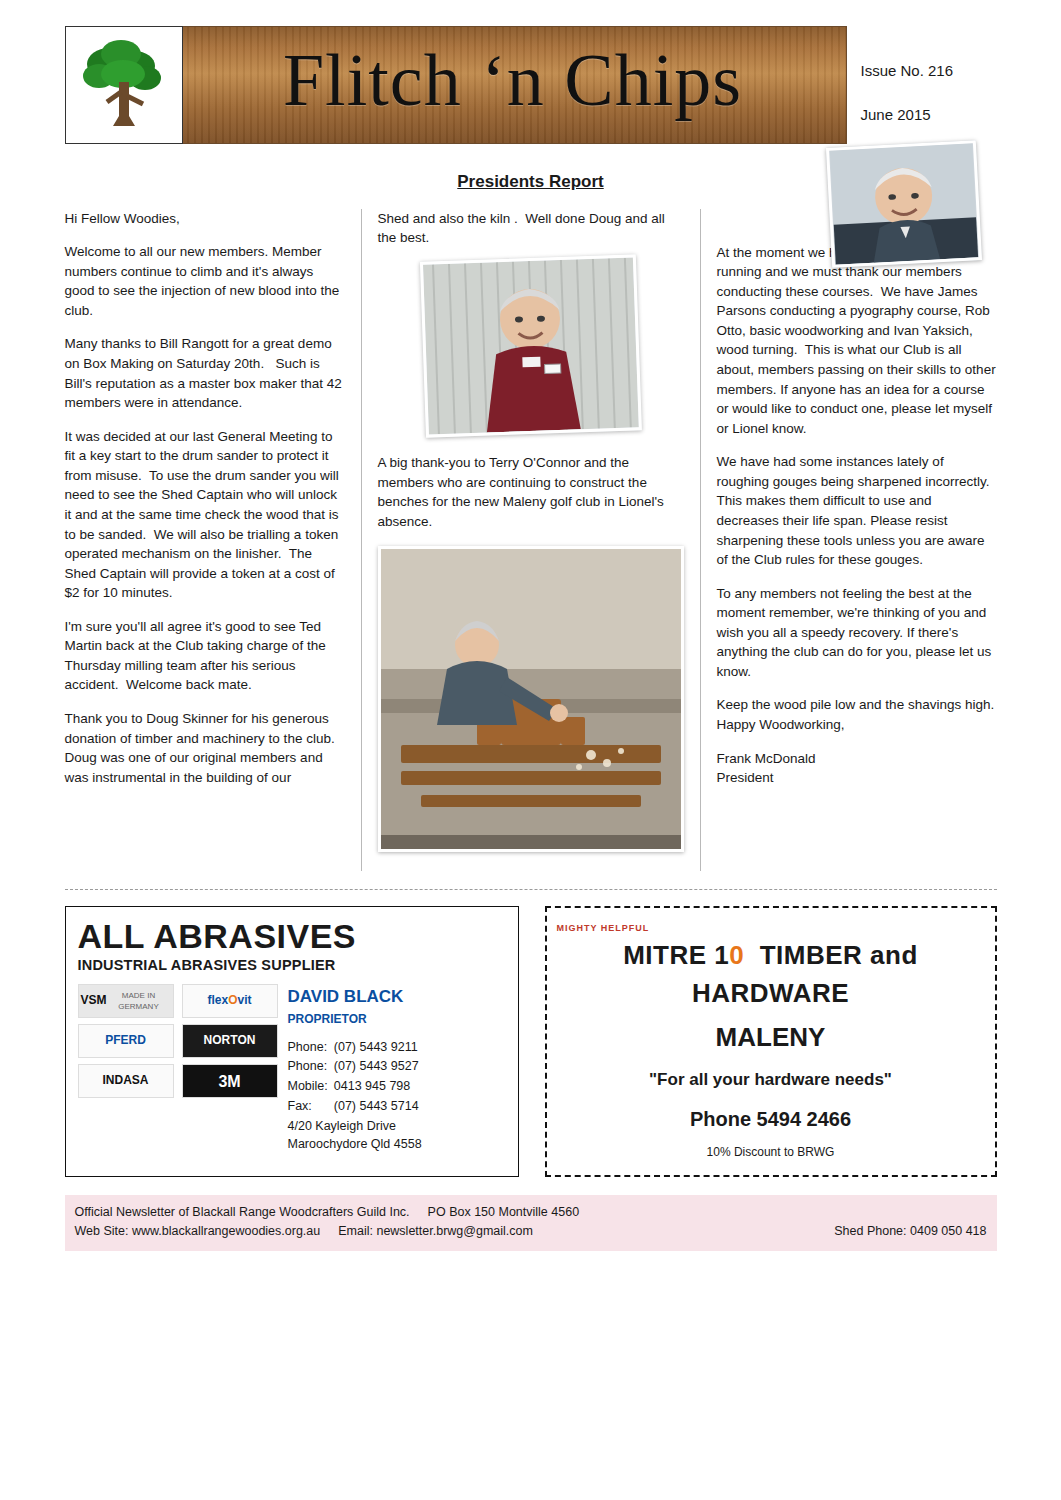Flitch ‘n Chips
Issue No. 216
June 2015
Presidents Report
Hi Fellow Woodies,
Welcome to all our new members. Member numbers continue to climb and it's always good to see the injection of new blood into the club.
Many thanks to Bill Rangott for a great demo on Box Making on Saturday 20th. Such is Bill's reputation as a master box maker that 42 members were in attendance.
It was decided at our last General Meeting to fit a key start to the drum sander to protect it from misuse. To use the drum sander you will need to see the Shed Captain who will unlock it and at the same time check the wood that is to be sanded. We will also be trialling a token operated mechanism on the linisher. The Shed Captain will provide a token at a cost of $2 for 10 minutes.
I'm sure you'll all agree it's good to see Ted Martin back at the Club taking charge of the Thursday milling team after his serious accident. Welcome back mate.
Thank you to Doug Skinner for his generous donation of timber and machinery to the club. Doug was one of our original members and was instrumental in the building of our
Shed and also the kiln . Well done Doug and all the best.
A big thank-you to Terry O'Connor and the members who are continuing to construct the benches for the new Maleny golf club in Lionel's absence.
At the moment we have several courses running and we must thank our members conducting these courses. We have James Parsons conducting a pyography course, Rob Otto, basic woodworking and Ivan Yaksich, wood turning. This is what our Club is all about, members passing on their skills to other members. If anyone has an idea for a course or would like to conduct one, please let myself or Lionel know.
We have had some instances lately of roughing gouges being sharpened incorrectly. This makes them difficult to use and decreases their life span. Please resist sharpening these tools unless you are aware of the Club rules for these gouges.
To any members not feeling the best at the moment remember, we're thinking of you and wish you all a speedy recovery. If there's anything the club can do for you, please let us know.
Keep the wood pile low and the shavings high.
Happy Woodworking,
Frank McDonald
President
ALL ABRASIVES
INDUSTRIAL ABRASIVES SUPPLIER
VSMMADE IN GERMANY
flexOvit
PFERD
NORTON
INDASA
3M
DAVID BLACK
PROPRIETOR
| Phone: | (07) 5443 9211 |
| Phone: | (07) 5443 9527 |
| Mobile: | 0413 945 798 |
| Fax: | (07) 5443 5714 |
4/20 Kayleigh Drive
Maroochydore Qld 4558
MIGHTY HELPFUL
MITRE 10 TIMBER and HARDWARE
MALENY
"For all your hardware needs"
Phone 5494 2466
10% Discount to BRWG
Official Newsletter of Blackall Range Woodcrafters Guild Inc. PO Box 150 Montville 4560
Web Site: www.blackallrangewoodies.org.au Email: newsletter.brwg@gmail.com Shed Phone: 0409 050 418